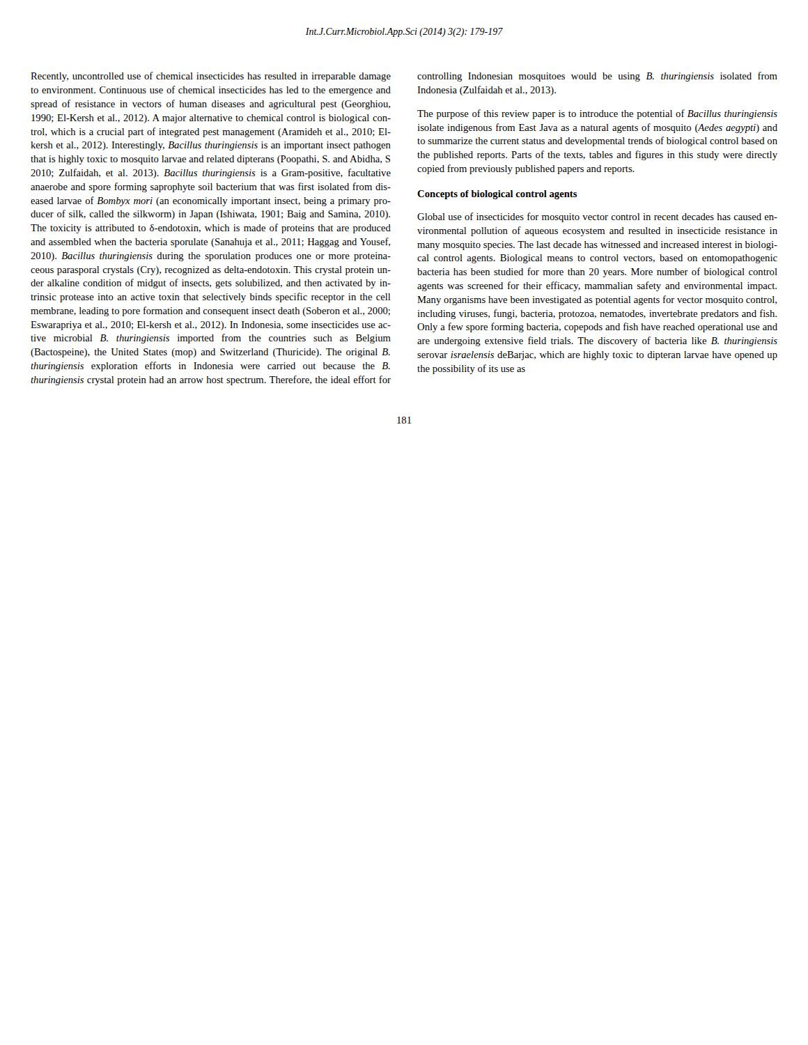Int.J.Curr.Microbiol.App.Sci (2014) 3(2): 179-197
Recently, uncontrolled use of chemical insecticides has resulted in irreparable damage to environment. Continuous use of chemical insecticides has led to the emergence and spread of resistance in vectors of human diseases and agricultural pest (Georghiou, 1990; El-Kersh et al., 2012). A major alternative to chemical control is biological control, which is a crucial part of integrated pest management (Aramideh et al., 2010; El-kersh et al., 2012). Interestingly, Bacillus thuringiensis is an important insect pathogen that is highly toxic to mosquito larvae and related dipterans (Poopathi, S. and Abidha, S 2010; Zulfaidah, et al. 2013). Bacillus thuringiensis is a Gram-positive, facultative anaerobe and spore forming saprophyte soil bacterium that was first isolated from diseased larvae of Bombyx mori (an economically important insect, being a primary producer of silk, called the silkworm) in Japan (Ishiwata, 1901; Baig and Samina, 2010). The toxicity is attributed to δ-endotoxin, which is made of proteins that are produced and assembled when the bacteria sporulate (Sanahuja et al., 2011; Haggag and Yousef, 2010). Bacillus thuringiensis during the sporulation produces one or more proteinaceous parasporal crystals (Cry), recognized as delta-endotoxin. This crystal protein under alkaline condition of midgut of insects, gets solubilized, and then activated by intrinsic protease into an active toxin that selectively binds specific receptor in the cell membrane, leading to pore formation and consequent insect death (Soberon et al., 2000; Eswarapriya et al., 2010; El-kersh et al., 2012). In Indonesia, some insecticides use active microbial B. thuringiensis imported from the countries such as Belgium (Bactospeine), the United States (mop) and Switzerland (Thuricide). The original B. thuringiensis exploration efforts in Indonesia were carried out because the B. thuringiensis crystal protein had an arrow host spectrum. Therefore, the ideal effort for controlling Indonesian mosquitoes would be using B. thuringiensis isolated from Indonesia (Zulfaidah et al., 2013).
The purpose of this review paper is to introduce the potential of Bacillus thuringiensis isolate indigenous from East Java as a natural agents of mosquito (Aedes aegypti) and to summarize the current status and developmental trends of biological control based on the published reports. Parts of the texts, tables and figures in this study were directly copied from previously published papers and reports.
Concepts of biological control agents
Global use of insecticides for mosquito vector control in recent decades has caused environmental pollution of aqueous ecosystem and resulted in insecticide resistance in many mosquito species. The last decade has witnessed and increased interest in biological control agents. Biological means to control vectors, based on entomopathogenic bacteria has been studied for more than 20 years. More number of biological control agents was screened for their efficacy, mammalian safety and environmental impact. Many organisms have been investigated as potential agents for vector mosquito control, including viruses, fungi, bacteria, protozoa, nematodes, invertebrate predators and fish. Only a few spore forming bacteria, copepods and fish have reached operational use and are undergoing extensive field trials. The discovery of bacteria like B. thuringiensis serovar israelensis deBarjac, which are highly toxic to dipteran larvae have opened up the possibility of its use as
181